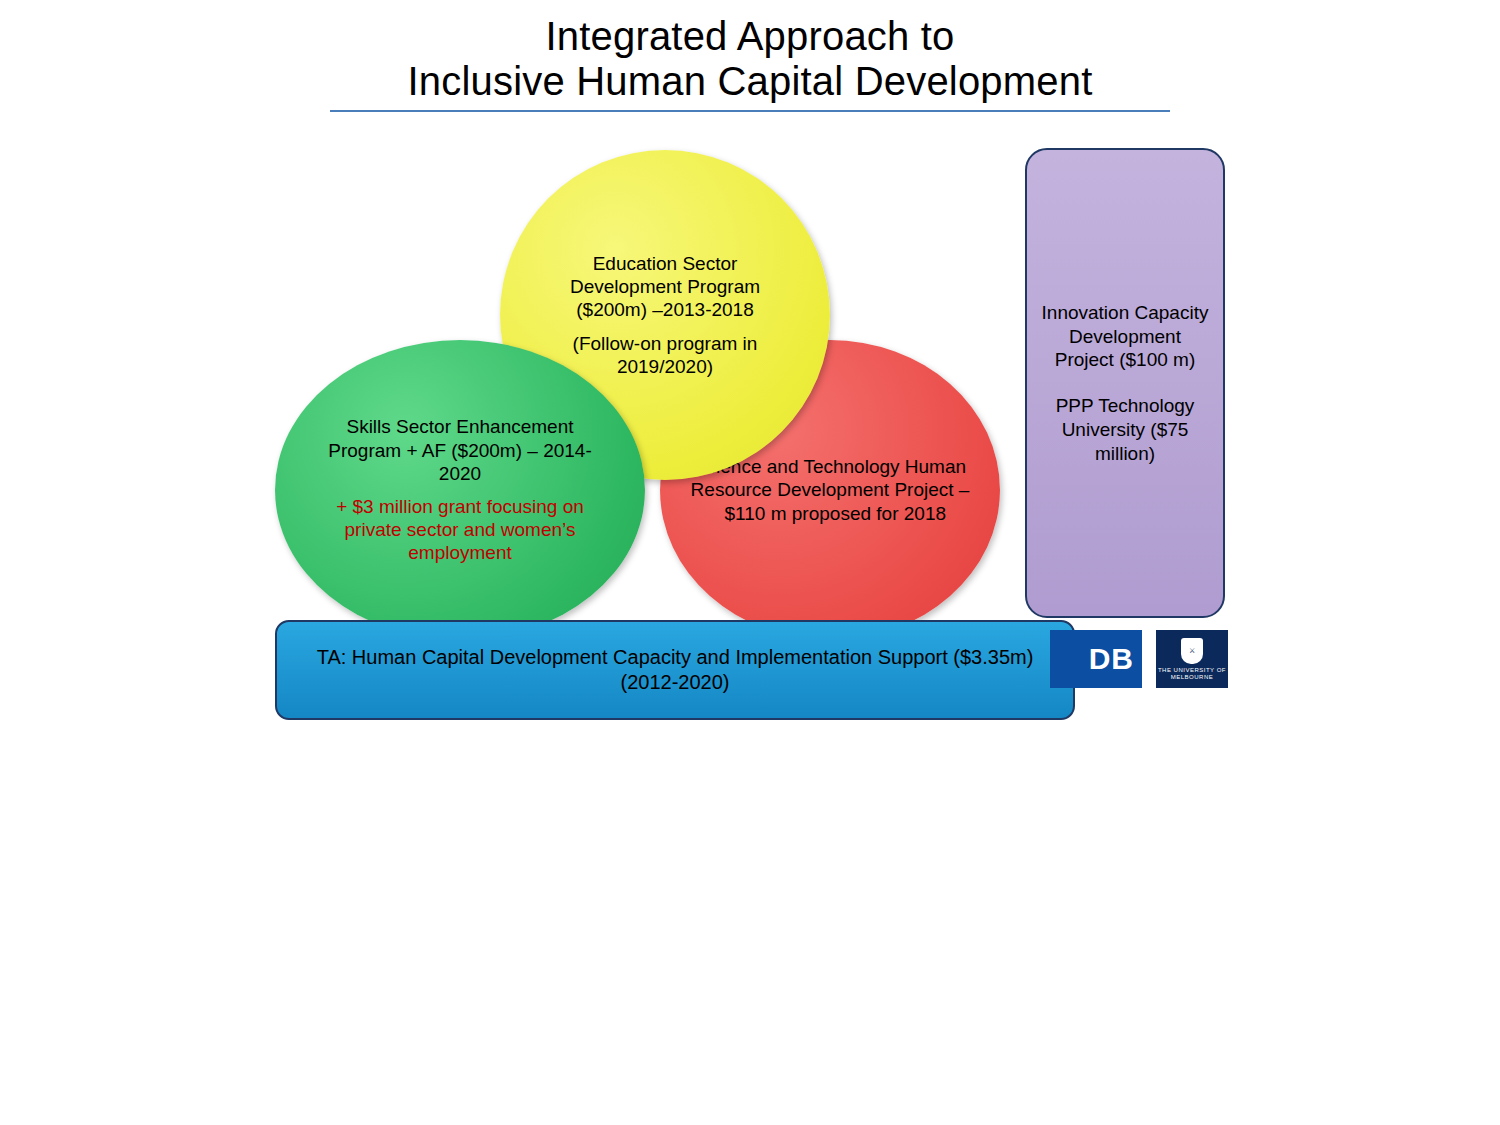Integrated Approach to
Inclusive Human Capital Development
Education Sector Development Program ($200m) –2013-2018
(Follow-on program in 2019/2020)
Skills Sector Enhancement Program + AF ($200m) – 2014-2020
+ $3 million grant focusing on private sector and women’s employment
Science and Technology Human Resource Development Project – $110 m proposed for 2018
Innovation Capacity Development Project ($100 m)
PPP Technology University ($75 million)
TA: Human Capital Development Capacity and Implementation Support ($3.35m) (2012-2020)
DB
⚔
THE UNIVERSITY OF
MELBOURNE